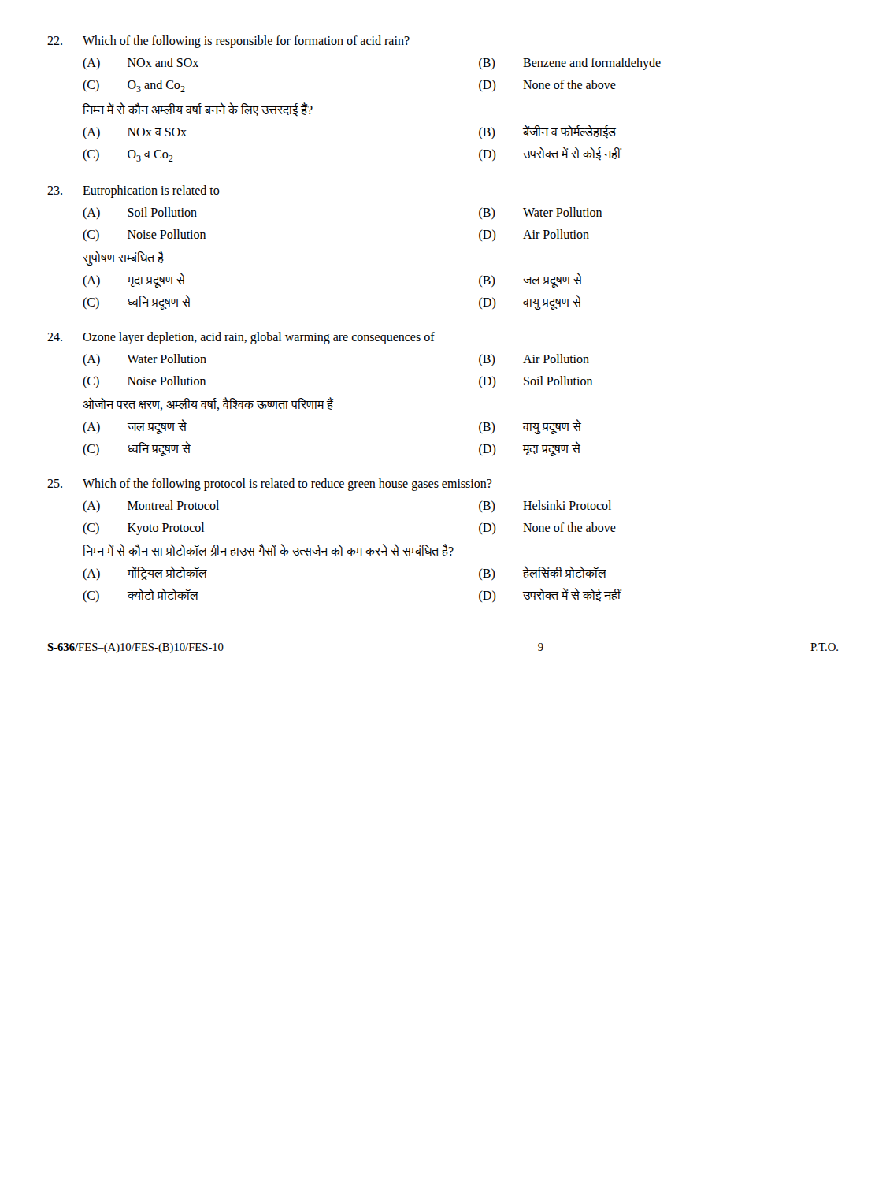22.
Which of the following is responsible for formation of acid rain?
| (A) | NOx and SOx | (B) | Benzene and formaldehyde |
| (C) | O 3 and Co 2 | (D) | None of the above |
निम्न में से कौन अम्लीय वर्षा बनने के लिए उत्तरदाई हैं?
| (A) | NOx व SOx | (B) | बेंजीन व फोर्मल्डेहाईड |
| (C) | O 3 व Co 2 | (D) | उपरोक्त में से कोई नहीं |
23.
Eutrophication is related to
| (A) | Soil Pollution | (B) | Water Pollution |
| (C) | Noise Pollution | (D) | Air Pollution |
सुपोषण सम्बंधित है
| (A) | मृदा प्रदूषण से | (B) | जल प्रदूषण से |
| (C) | ध्वनि प्रदूषण से | (D) | वायु प्रदूषण से |
24.
Ozone layer depletion, acid rain, global warming are consequences of
| (A) | Water Pollution | (B) | Air Pollution |
| (C) | Noise Pollution | (D) | Soil Pollution |
ओजोन परत क्षरण, अम्लीय वर्षा, वैश्विक ऊष्णता परिणाम हैं
| (A) | जल प्रदूषण से | (B) | वायु प्रदूषण से |
| (C) | ध्वनि प्रदूषण से | (D) | मृदा प्रदूषण से |
25.
Which of the following protocol is related to reduce green house gases emission?
| (A) | Montreal Protocol | (B) | Helsinki Protocol |
| (C) | Kyoto Protocol | (D) | None of the above |
निम्न में से कौन सा प्रोटोकॉल ग्रीन हाउस गैसों के उत्सर्जन को कम करने से सम्बंधित है?
| (A) | मोंट्रियल प्रोटोकॉल | (B) | हेलसिंकी प्रोटोकॉल |
| (C) | क्योटो प्रोटोकॉल | (D) | उपरोक्त में से कोई नहीं |
S-636/FES–(A)10/FES-(B)10/FES-10
9
P.T.O.